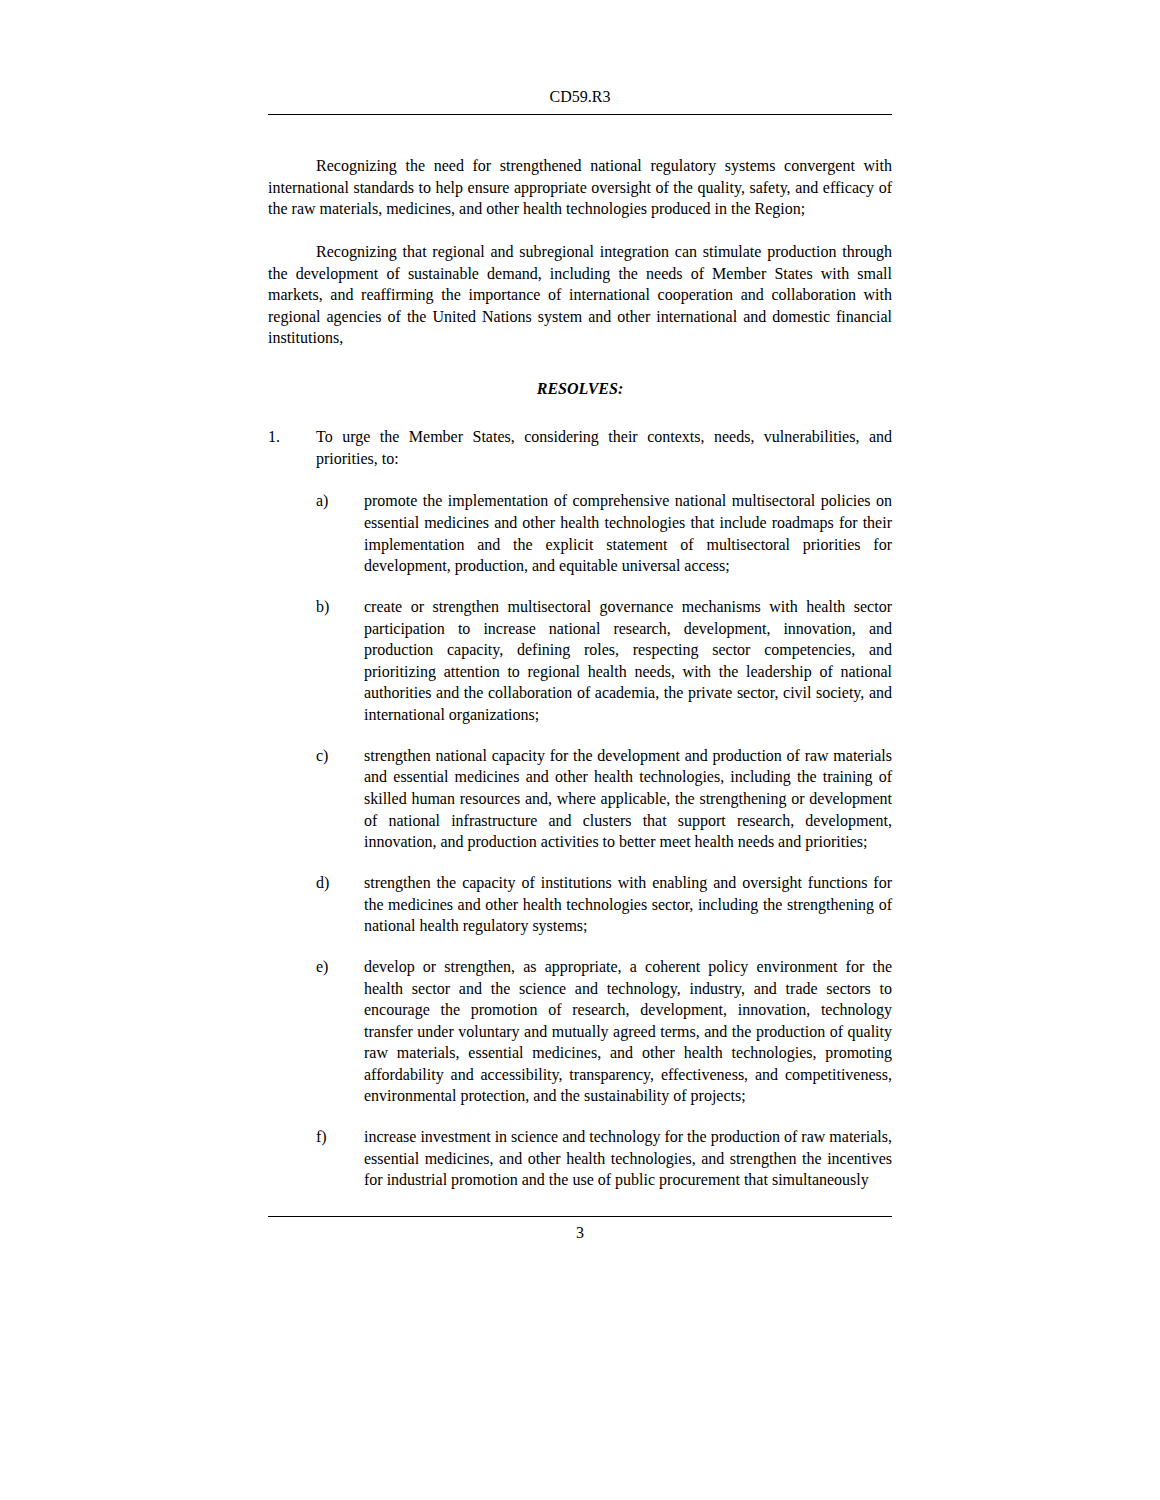CD59.R3
Recognizing the need for strengthened national regulatory systems convergent with international standards to help ensure appropriate oversight of the quality, safety, and efficacy of the raw materials, medicines, and other health technologies produced in the Region;
Recognizing that regional and subregional integration can stimulate production through the development of sustainable demand, including the needs of Member States with small markets, and reaffirming the importance of international cooperation and collaboration with regional agencies of the United Nations system and other international and domestic financial institutions,
RESOLVES:
1.
To urge the Member States, considering their contexts, needs, vulnerabilities, and priorities, to:
a) promote the implementation of comprehensive national multisectoral policies on essential medicines and other health technologies that include roadmaps for their implementation and the explicit statement of multisectoral priorities for development, production, and equitable universal access;
b) create or strengthen multisectoral governance mechanisms with health sector participation to increase national research, development, innovation, and production capacity, defining roles, respecting sector competencies, and prioritizing attention to regional health needs, with the leadership of national authorities and the collaboration of academia, the private sector, civil society, and international organizations;
c) strengthen national capacity for the development and production of raw materials and essential medicines and other health technologies, including the training of skilled human resources and, where applicable, the strengthening or development of national infrastructure and clusters that support research, development, innovation, and production activities to better meet health needs and priorities;
d) strengthen the capacity of institutions with enabling and oversight functions for the medicines and other health technologies sector, including the strengthening of national health regulatory systems;
e) develop or strengthen, as appropriate, a coherent policy environment for the health sector and the science and technology, industry, and trade sectors to encourage the promotion of research, development, innovation, technology transfer under voluntary and mutually agreed terms, and the production of quality raw materials, essential medicines, and other health technologies, promoting affordability and accessibility, transparency, effectiveness, and competitiveness, environmental protection, and the sustainability of projects;
f) increase investment in science and technology for the production of raw materials, essential medicines, and other health technologies, and strengthen the incentives for industrial promotion and the use of public procurement that simultaneously
3